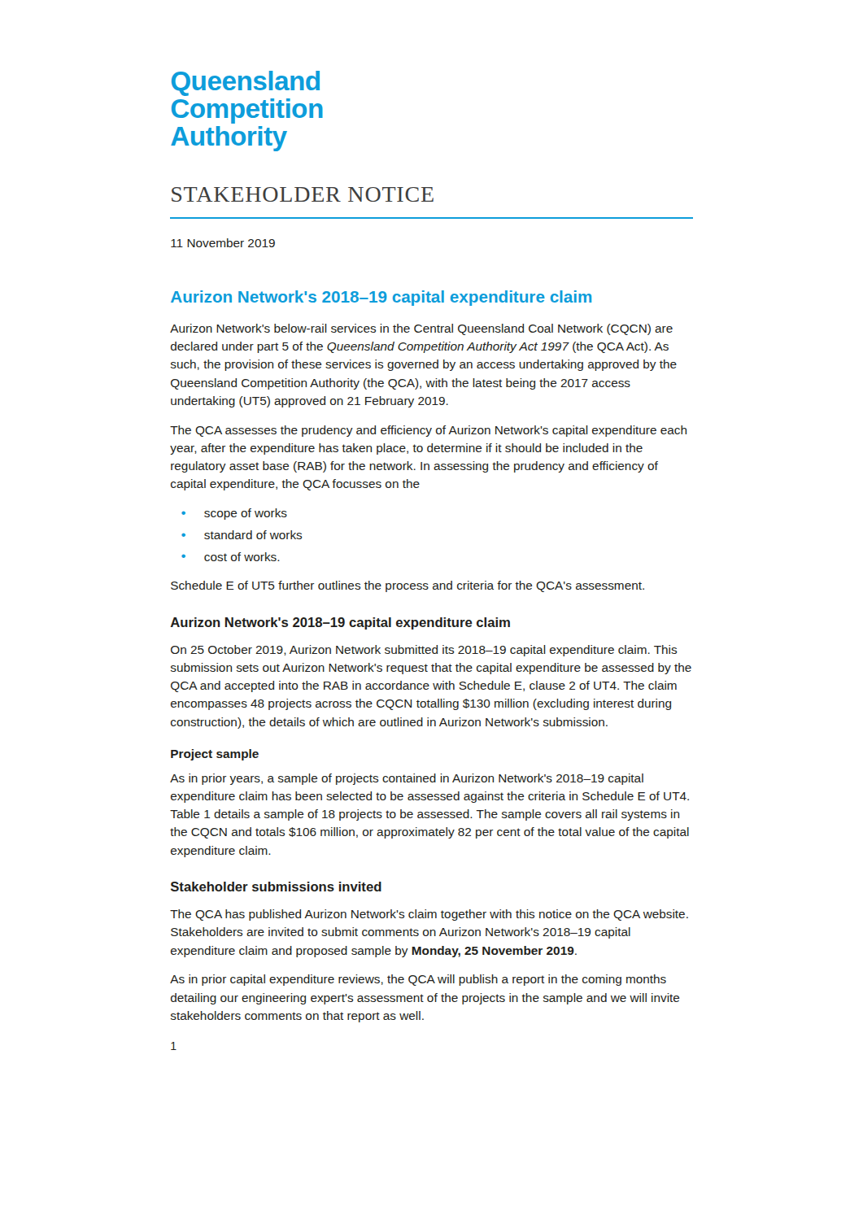Queensland
Competition
Authority
STAKEHOLDER NOTICE
11 November 2019
Aurizon Network's 2018–19 capital expenditure claim
Aurizon Network's below-rail services in the Central Queensland Coal Network (CQCN) are declared under part 5 of the Queensland Competition Authority Act 1997 (the QCA Act). As such, the provision of these services is governed by an access undertaking approved by the Queensland Competition Authority (the QCA), with the latest being the 2017 access undertaking (UT5) approved on 21 February 2019.
The QCA assesses the prudency and efficiency of Aurizon Network's capital expenditure each year, after the expenditure has taken place, to determine if it should be included in the regulatory asset base (RAB) for the network. In assessing the prudency and efficiency of capital expenditure, the QCA focusses on the
scope of works
standard of works
cost of works.
Schedule E of UT5 further outlines the process and criteria for the QCA's assessment.
Aurizon Network's 2018–19 capital expenditure claim
On 25 October 2019, Aurizon Network submitted its 2018–19 capital expenditure claim. This submission sets out Aurizon Network's request that the capital expenditure be assessed by the QCA and accepted into the RAB in accordance with Schedule E, clause 2 of UT4. The claim encompasses 48 projects across the CQCN totalling $130 million (excluding interest during construction), the details of which are outlined in Aurizon Network's submission.
Project sample
As in prior years, a sample of projects contained in Aurizon Network's 2018–19 capital expenditure claim has been selected to be assessed against the criteria in Schedule E of UT4. Table 1 details a sample of 18 projects to be assessed. The sample covers all rail systems in the CQCN and totals $106 million, or approximately 82 per cent of the total value of the capital expenditure claim.
Stakeholder submissions invited
The QCA has published Aurizon Network's claim together with this notice on the QCA website. Stakeholders are invited to submit comments on Aurizon Network's 2018–19 capital expenditure claim and proposed sample by Monday, 25 November 2019.
As in prior capital expenditure reviews, the QCA will publish a report in the coming months detailing our engineering expert's assessment of the projects in the sample and we will invite stakeholders comments on that report as well.
1